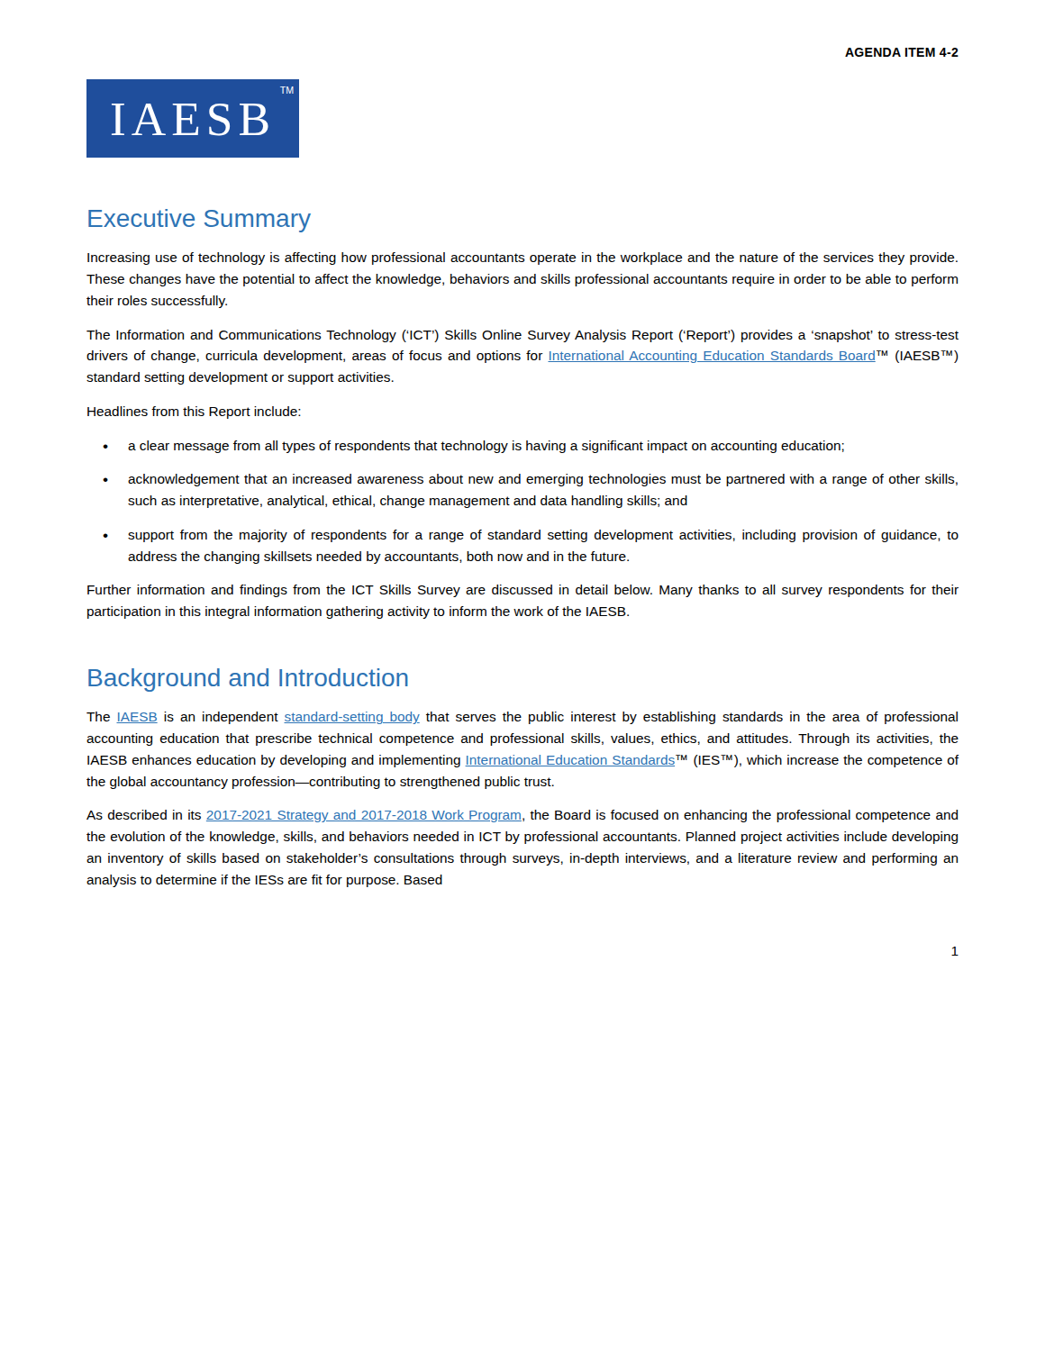AGENDA ITEM 4-2
TM IAESB
Executive Summary
Increasing use of technology is affecting how professional accountants operate in the workplace and the nature of the services they provide. These changes have the potential to affect the knowledge, behaviors and skills professional accountants require in order to be able to perform their roles successfully.
The Information and Communications Technology (‘ICT’) Skills Online Survey Analysis Report (‘Report’) provides a ‘snapshot’ to stress-test drivers of change, curricula development, areas of focus and options for International Accounting Education Standards Board™ (IAESB™) standard setting development or support activities.
Headlines from this Report include:
a clear message from all types of respondents that technology is having a significant impact on accounting education;
acknowledgement that an increased awareness about new and emerging technologies must be partnered with a range of other skills, such as interpretative, analytical, ethical, change management and data handling skills; and
support from the majority of respondents for a range of standard setting development activities, including provision of guidance, to address the changing skillsets needed by accountants, both now and in the future.
Further information and findings from the ICT Skills Survey are discussed in detail below. Many thanks to all survey respondents for their participation in this integral information gathering activity to inform the work of the IAESB.
Background and Introduction
The IAESB is an independent standard-setting body that serves the public interest by establishing standards in the area of professional accounting education that prescribe technical competence and professional skills, values, ethics, and attitudes. Through its activities, the IAESB enhances education by developing and implementing International Education Standards™ (IES™), which increase the competence of the global accountancy profession—contributing to strengthened public trust.
As described in its 2017-2021 Strategy and 2017-2018 Work Program, the Board is focused on enhancing the professional competence and the evolution of the knowledge, skills, and behaviors needed in ICT by professional accountants. Planned project activities include developing an inventory of skills based on stakeholder’s consultations through surveys, in-depth interviews, and a literature review and performing an analysis to determine if the IESs are fit for purpose. Based
1